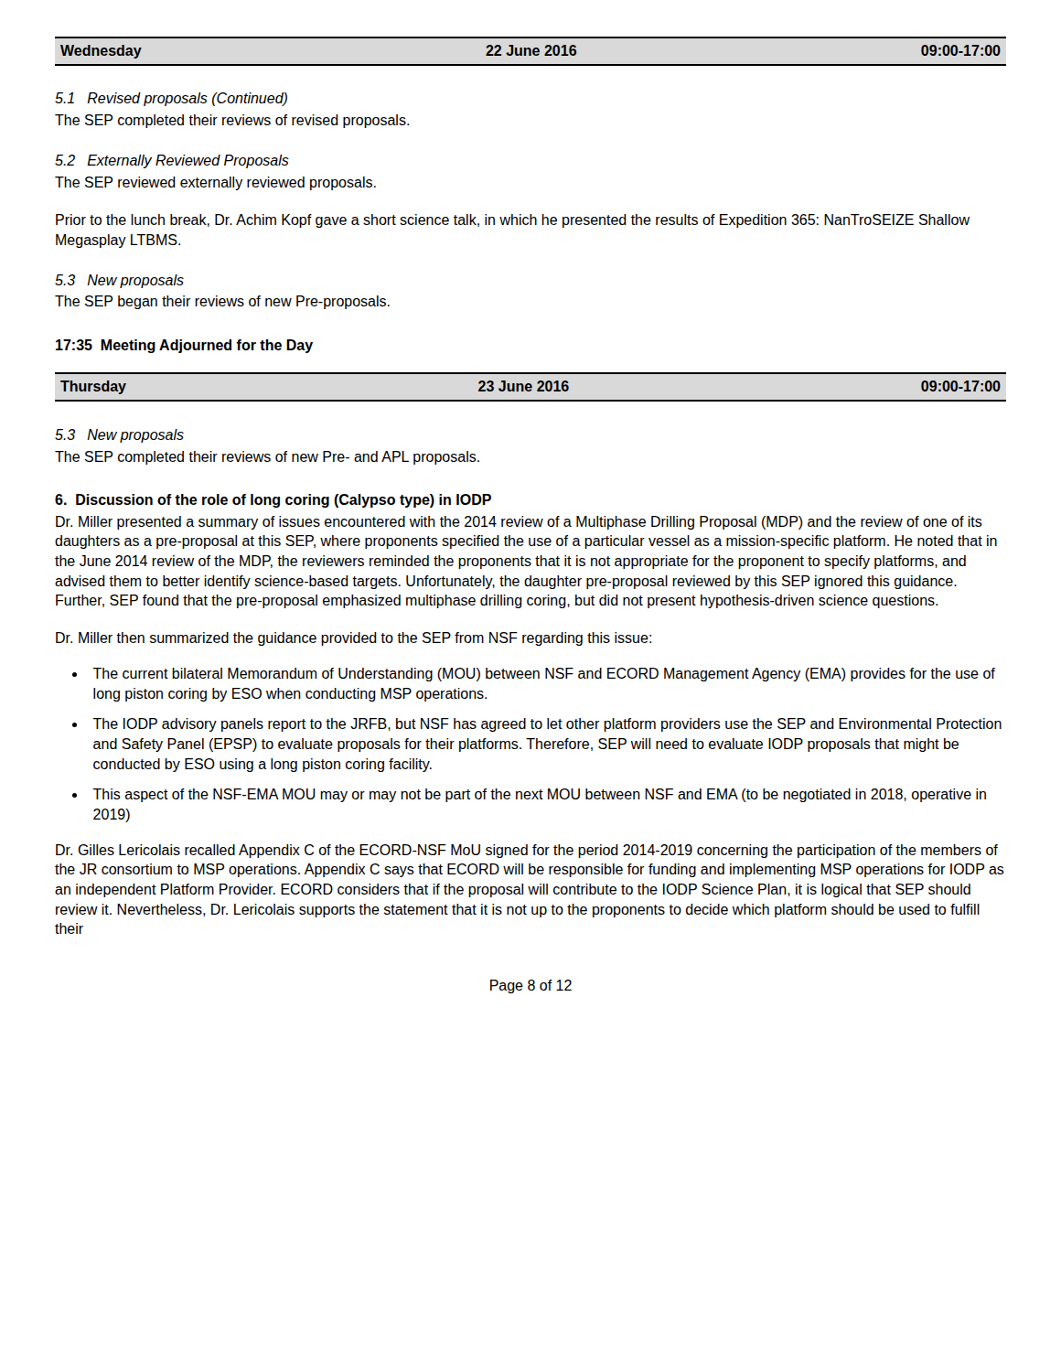Wednesday 22 June 2016 09:00-17:00
5.1 Revised proposals (Continued)
The SEP completed their reviews of revised proposals.
5.2 Externally Reviewed Proposals
The SEP reviewed externally reviewed proposals.
Prior to the lunch break, Dr. Achim Kopf gave a short science talk, in which he presented the results of Expedition 365: NanTroSEIZE Shallow Megasplay LTBMS.
5.3 New proposals
The SEP began their reviews of new Pre-proposals.
17:35 Meeting Adjourned for the Day
Thursday 23 June 2016 09:00-17:00
5.3 New proposals
The SEP completed their reviews of new Pre- and APL proposals.
6. Discussion of the role of long coring (Calypso type) in IODP
Dr. Miller presented a summary of issues encountered with the 2014 review of a Multiphase Drilling Proposal (MDP) and the review of one of its daughters as a pre-proposal at this SEP, where proponents specified the use of a particular vessel as a mission-specific platform. He noted that in the June 2014 review of the MDP, the reviewers reminded the proponents that it is not appropriate for the proponent to specify platforms, and advised them to better identify science-based targets. Unfortunately, the daughter pre-proposal reviewed by this SEP ignored this guidance. Further, SEP found that the pre-proposal emphasized multiphase drilling coring, but did not present hypothesis-driven science questions.
Dr. Miller then summarized the guidance provided to the SEP from NSF regarding this issue:
The current bilateral Memorandum of Understanding (MOU) between NSF and ECORD Management Agency (EMA) provides for the use of long piston coring by ESO when conducting MSP operations.
The IODP advisory panels report to the JRFB, but NSF has agreed to let other platform providers use the SEP and Environmental Protection and Safety Panel (EPSP) to evaluate proposals for their platforms. Therefore, SEP will need to evaluate IODP proposals that might be conducted by ESO using a long piston coring facility.
This aspect of the NSF-EMA MOU may or may not be part of the next MOU between NSF and EMA (to be negotiated in 2018, operative in 2019)
Dr. Gilles Lericolais recalled Appendix C of the ECORD-NSF MoU signed for the period 2014-2019 concerning the participation of the members of the JR consortium to MSP operations. Appendix C says that ECORD will be responsible for funding and implementing MSP operations for IODP as an independent Platform Provider. ECORD considers that if the proposal will contribute to the IODP Science Plan, it is logical that SEP should review it. Nevertheless, Dr. Lericolais supports the statement that it is not up to the proponents to decide which platform should be used to fulfill their
Page 8 of 12